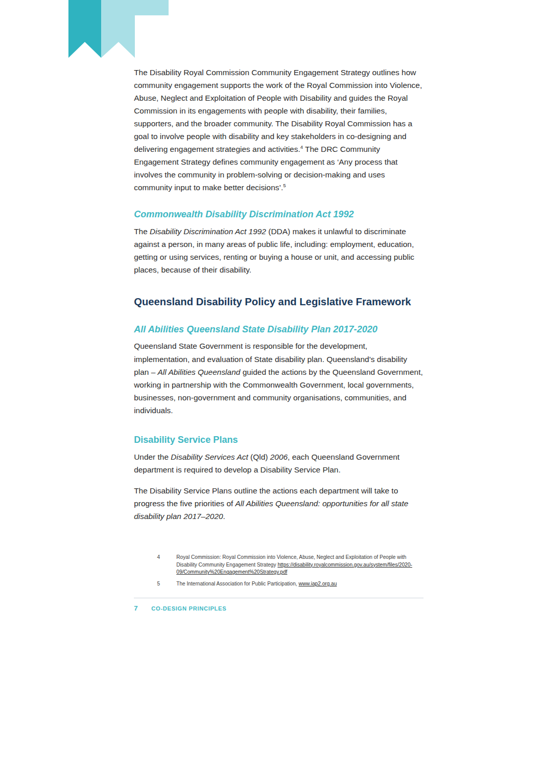The Disability Royal Commission Community Engagement Strategy outlines how community engagement supports the work of the Royal Commission into Violence, Abuse, Neglect and Exploitation of People with Disability and guides the Royal Commission in its engagements with people with disability, their families, supporters, and the broader community. The Disability Royal Commission has a goal to involve people with disability and key stakeholders in co-designing and delivering engagement strategies and activities.4 The DRC Community Engagement Strategy defines community engagement as ‘Any process that involves the community in problem-solving or decision-making and uses community input to make better decisions’.5
Commonwealth Disability Discrimination Act 1992
The Disability Discrimination Act 1992 (DDA) makes it unlawful to discriminate against a person, in many areas of public life, including: employment, education, getting or using services, renting or buying a house or unit, and accessing public places, because of their disability.
Queensland Disability Policy and Legislative Framework
All Abilities Queensland State Disability Plan 2017-2020
Queensland State Government is responsible for the development, implementation, and evaluation of State disability plan. Queensland’s disability plan – All Abilities Queensland guided the actions by the Queensland Government, working in partnership with the Commonwealth Government, local governments, businesses, non-government and community organisations, communities, and individuals.
Disability Service Plans
Under the Disability Services Act (Qld) 2006, each Queensland Government department is required to develop a Disability Service Plan.
The Disability Service Plans outline the actions each department will take to progress the five priorities of All Abilities Queensland: opportunities for all state disability plan 2017–2020.
4
Royal Commission: Royal Commission into Violence, Abuse, Neglect and Exploitation of People with Disability Community Engagement Strategy https://disability.royalcommission.gov.au/system/files/2020-09/Community%20Engagement%20Strategy.pdf
5
The International Association for Public Participation, www.iap2.org.au
7 Co-design Principles